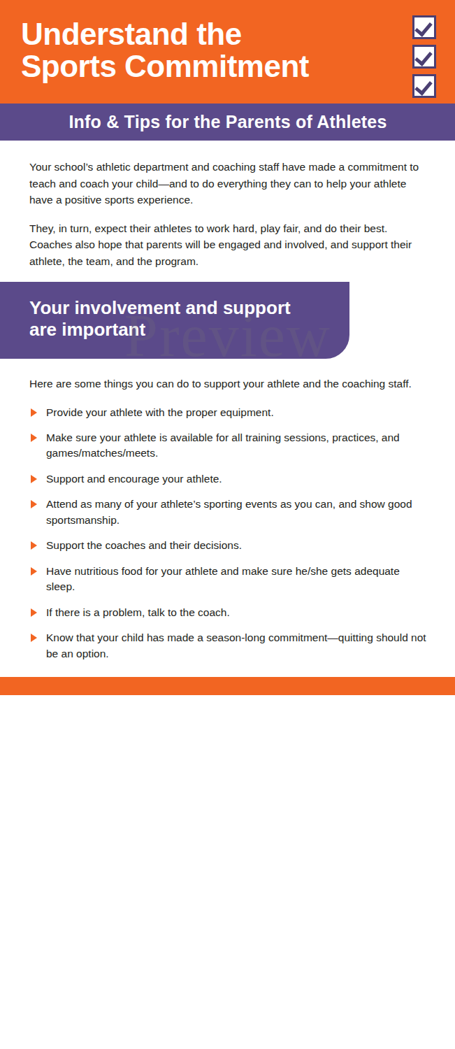Understand the
Sports Commitment
Info & Tips for the Parents of Athletes
Your school’s athletic department and coaching staff have made a commitment to teach and coach your child—and to do everything they can to help your athlete have a positive sports experience.
They, in turn, expect their athletes to work hard, play fair, and do their best. Coaches also hope that parents will be engaged and involved, and support their athlete, the team, and the program.
Your involvement and support
are important
Here are some things you can do to support your athlete and the coaching staff.
Provide your athlete with the proper equipment.
Make sure your athlete is available for all training sessions, practices, and games/matches/meets.
Support and encourage your athlete.
Attend as many of your athlete’s sporting events as you can, and show good sportsmanship.
Support the coaches and their decisions.
Have nutritious food for your athlete and make sure he/she gets adequate sleep.
If there is a problem, talk to the coach.
Know that your child has made a season-long commitment—quitting should not be an option.
Preview